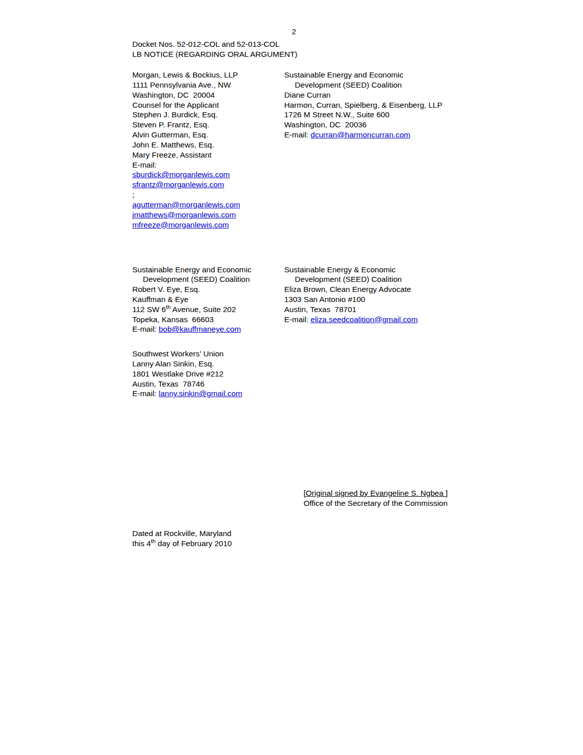2
Docket Nos. 52-012-COL and 52-013-COL
LB NOTICE (REGARDING ORAL ARGUMENT)
| Morgan, Lewis & Bockius, LLP 1111 Pennsylvania Ave., NW Washington, DC 20004 Counsel for the Applicant Stephen J. Burdick, Esq. Steven P. Frantz, Esq. Alvin Gutterman, Esq. John E. Matthews, Esq. Mary Freeze, Assistant E-mail: sburdick@morganlewis.com sfrantz@morganlewis.com ; agutterman@morganlewis.com jmatthews@morganlewis.com mfreeze@morganlewis.com | Sustainable Energy and Economic Development (SEED) Coalition Diane Curran Harmon, Curran, Spielberg, & Eisenberg, LLP 1726 M Street N.W., Suite 600 Washington, DC 20036 E-mail: dcurran@harmoncurran.com |
| Sustainable Energy and Economic Development (SEED) Coalition Robert V. Eye, Esq. Kauffman & Eye 112 SW 6 th Avenue, Suite 202 Topeka, Kansas 66603 E-mail: bob@kauffmaneye.com Southwest Workers’ Union Lanny Alan Sinkin, Esq. 1801 Westlake Drive #212 Austin, Texas 78746 E-mail: lanny.sinkin@gmail.com | Sustainable Energy & Economic Development (SEED) Coalition Eliza Brown, Clean Energy Advocate 1303 San Antonio #100 Austin, Texas 78701 E-mail: eliza.seedcoalition@gmail.com |
[Original signed by Evangeline S. Ngbea ]
Office of the Secretary of the Commission
Dated at Rockville, Maryland
this 4th day of February 2010